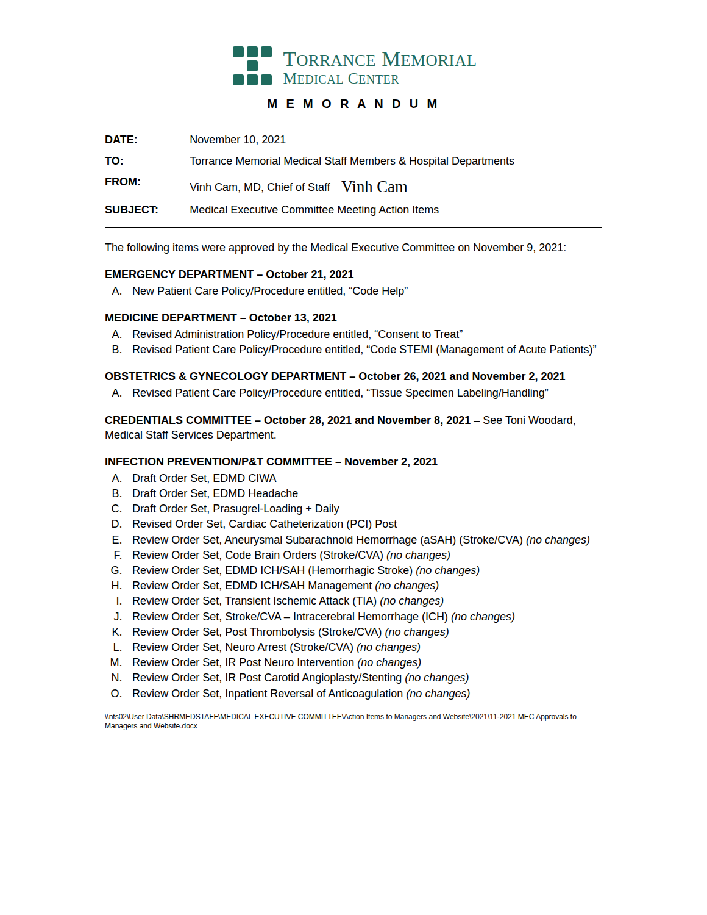TORRANCE MEMORIAL
MEDICAL CENTER
M E M O R A N D U M
| DATE: | November 10, 2021 |
| TO: | Torrance Memorial Medical Staff Members & Hospital Departments |
| FROM: | Vinh Cam, MD, Chief of Staff Vinh Cam |
| SUBJECT: | Medical Executive Committee Meeting Action Items |
The following items were approved by the Medical Executive Committee on November 9, 2021:
EMERGENCY DEPARTMENT – October 21, 2021
New Patient Care Policy/Procedure entitled, “Code Help”
MEDICINE DEPARTMENT – October 13, 2021
Revised Administration Policy/Procedure entitled, “Consent to Treat”
Revised Patient Care Policy/Procedure entitled, “Code STEMI (Management of Acute Patients)”
OBSTETRICS & GYNECOLOGY DEPARTMENT – October 26, 2021 and November 2, 2021
Revised Patient Care Policy/Procedure entitled, “Tissue Specimen Labeling/Handling”
CREDENTIALS COMMITTEE – October 28, 2021 and November 8, 2021 – See Toni Woodard, Medical Staff Services Department.
INFECTION PREVENTION/P&T COMMITTEE – November 2, 2021
Draft Order Set, EDMD CIWA
Draft Order Set, EDMD Headache
Draft Order Set, Prasugrel-Loading + Daily
Revised Order Set, Cardiac Catheterization (PCI) Post
Review Order Set, Aneurysmal Subarachnoid Hemorrhage (aSAH) (Stroke/CVA) (no changes)
Review Order Set, Code Brain Orders (Stroke/CVA) (no changes)
Review Order Set, EDMD ICH/SAH (Hemorrhagic Stroke) (no changes)
Review Order Set, EDMD ICH/SAH Management (no changes)
Review Order Set, Transient Ischemic Attack (TIA) (no changes)
Review Order Set, Stroke/CVA – Intracerebral Hemorrhage (ICH) (no changes)
Review Order Set, Post Thrombolysis (Stroke/CVA) (no changes)
Review Order Set, Neuro Arrest (Stroke/CVA) (no changes)
Review Order Set, IR Post Neuro Intervention (no changes)
Review Order Set, IR Post Carotid Angioplasty/Stenting (no changes)
Review Order Set, Inpatient Reversal of Anticoagulation (no changes)
\\nts02\User Data\SHRMEDSTAFF\MEDICAL EXECUTIVE COMMITTEE\Action Items to Managers and Website\2021\11-2021 MEC Approvals to Managers and Website.docx